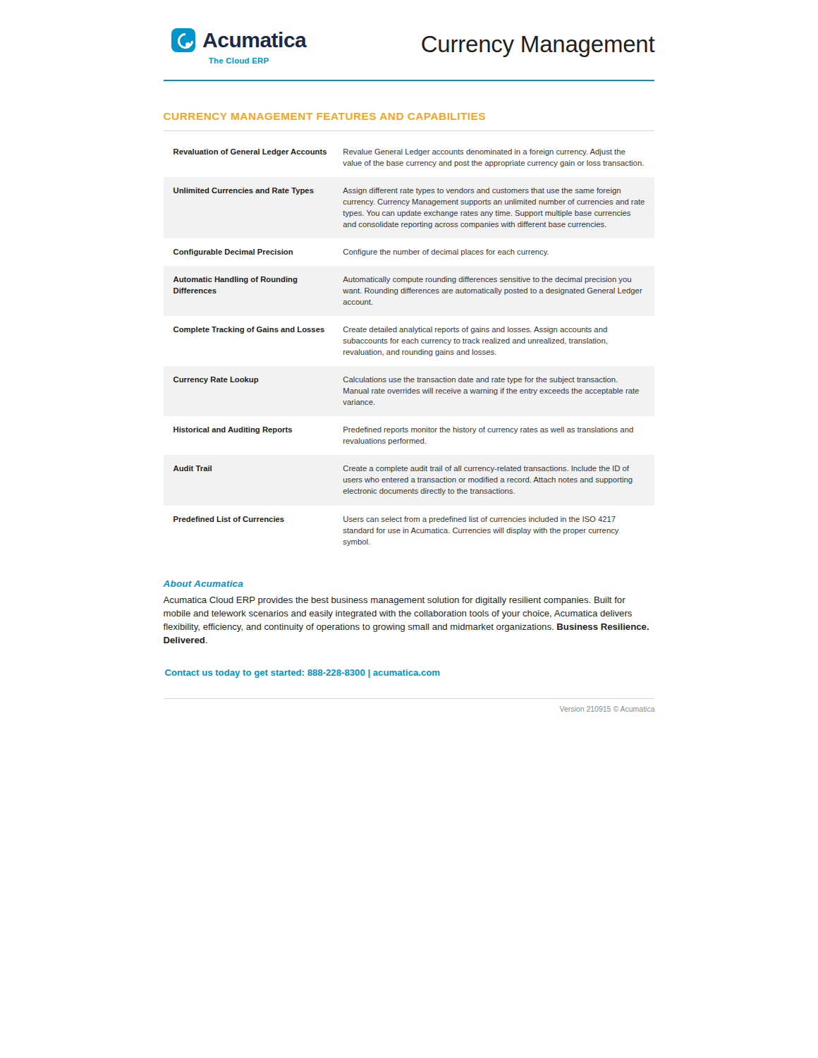Acumatica
The Cloud ERP
Currency Management
Currency Management Features and Capabilities
| Revaluation of General Ledger Accounts | Revalue General Ledger accounts denominated in a foreign currency. Adjust the value of the base currency and post the appropriate currency gain or loss transaction. |
| Unlimited Currencies and Rate Types | Assign different rate types to vendors and customers that use the same foreign currency. Currency Management supports an unlimited number of currencies and rate types. You can update exchange rates any time. Support multiple base currencies and consolidate reporting across companies with different base currencies. |
| Configurable Decimal Precision | Configure the number of decimal places for each currency. |
| Automatic Handling of Rounding Differences | Automatically compute rounding differences sensitive to the decimal precision you want. Rounding differences are automatically posted to a designated General Ledger account. |
| Complete Tracking of Gains and Losses | Create detailed analytical reports of gains and losses. Assign accounts and subaccounts for each currency to track realized and unrealized, translation, revaluation, and rounding gains and losses. |
| Currency Rate Lookup | Calculations use the transaction date and rate type for the subject transaction. Manual rate overrides will receive a warning if the entry exceeds the acceptable rate variance. |
| Historical and Auditing Reports | Predefined reports monitor the history of currency rates as well as translations and revaluations performed. |
| Audit Trail | Create a complete audit trail of all currency-related transactions. Include the ID of users who entered a transaction or modified a record. Attach notes and supporting electronic documents directly to the transactions. |
| Predefined List of Currencies | Users can select from a predefined list of currencies included in the ISO 4217 standard for use in Acumatica. Currencies will display with the proper currency symbol. |
About Acumatica
Acumatica Cloud ERP provides the best business management solution for digitally resilient companies. Built for mobile and telework scenarios and easily integrated with the collaboration tools of your choice, Acumatica delivers flexibility, efficiency, and continuity of operations to growing small and midmarket organizations. Business Resilience. Delivered.
Contact us today to get started: 888-228-8300 | acumatica.com
Version 210915 © Acumatica